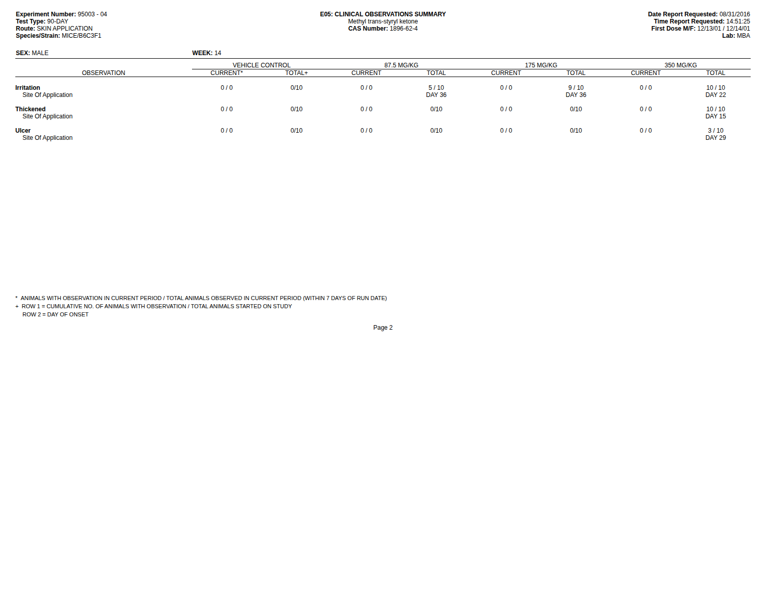| Experiment Number: 95003 - 04 Test Type: 90-DAY Route: SKIN APPLICATION Species/Strain: MICE/B6C3F1 | E05: CLINICAL OBSERVATIONS SUMMARY Methyl trans-styryl ketone CAS Number: 1896-62-4 | Date Report Requested: 08/31/2016 Time Report Requested: 14:51:25 First Dose M/F: 12/13/01 / 12/14/01 Lab: MBA |
| SEX: MALE | WEEK: 14 | |
| | VEHICLE CONTROL | 87.5 MG/KG | 175 MG/KG | 350 MG/KG |
| OBSERVATION | CURRENT* | TOTAL+ | CURRENT | TOTAL | CURRENT | TOTAL | CURRENT | TOTAL |
| Irritation Site Of Application | 0 / 0 | 0/10 | 0 / 0 | 5 / 10 DAY 36 | 0 / 0 | 9 / 10 DAY 36 | 0 / 0 | 10 / 10 DAY 22 |
| Thickened Site Of Application | 0 / 0 | 0/10 | 0 / 0 | 0/10 | 0 / 0 | 0/10 | 0 / 0 | 10 / 10 DAY 15 |
| Ulcer Site Of Application | 0 / 0 | 0/10 | 0 / 0 | 0/10 | 0 / 0 | 0/10 | 0 / 0 | 3 / 10 DAY 29 |
* ANIMALS WITH OBSERVATION IN CURRENT PERIOD / TOTAL ANIMALS OBSERVED IN CURRENT PERIOD (WITHIN 7 DAYS OF RUN DATE)
+ ROW 1 = CUMULATIVE NO. OF ANIMALS WITH OBSERVATION / TOTAL ANIMALS STARTED ON STUDY
ROW 2 = DAY OF ONSET
Page 2